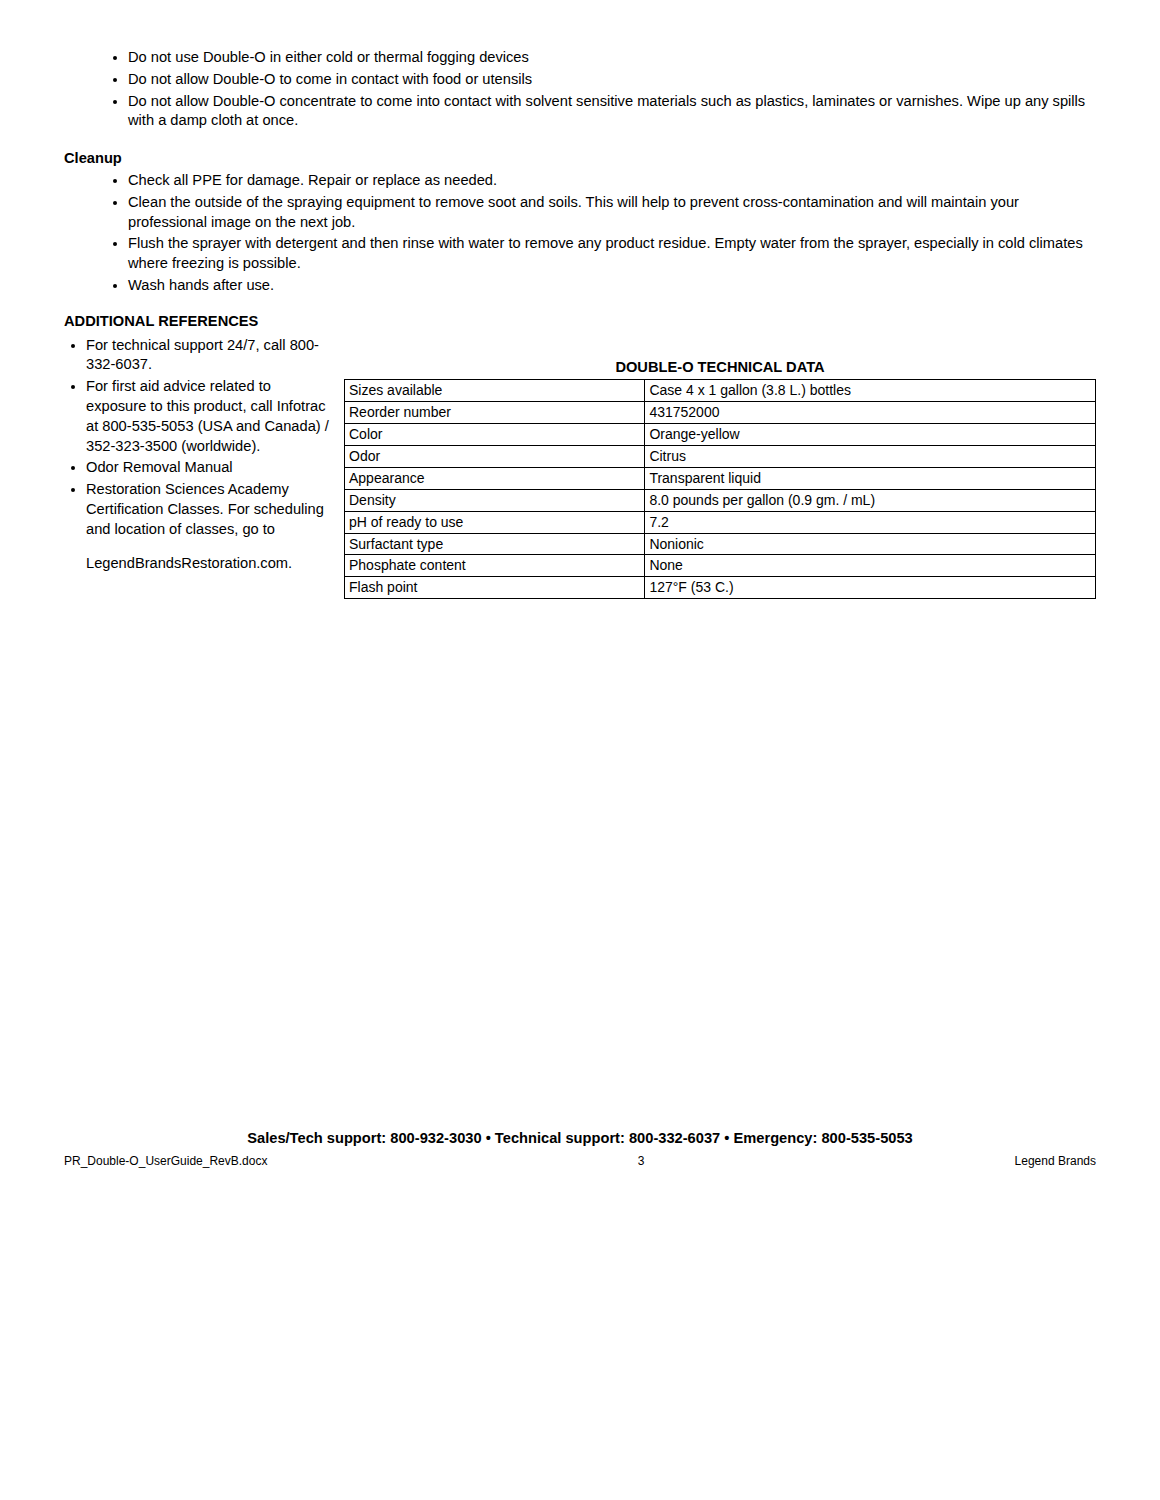Do not use Double-O in either cold or thermal fogging devices
Do not allow Double-O to come in contact with food or utensils
Do not allow Double-O concentrate to come into contact with solvent sensitive materials such as plastics, laminates or varnishes. Wipe up any spills with a damp cloth at once.
Cleanup
Check all PPE for damage. Repair or replace as needed.
Clean the outside of the spraying equipment to remove soot and soils. This will help to prevent cross-contamination and will maintain your professional image on the next job.
Flush the sprayer with detergent and then rinse with water to remove any product residue. Empty water from the sprayer, especially in cold climates where freezing is possible.
Wash hands after use.
ADDITIONAL REFERENCES
For technical support 24/7, call 800-332-6037.
For first aid advice related to exposure to this product, call Infotrac at 800-535-5053 (USA and Canada) / 352-323-3500 (worldwide).
Odor Removal Manual
Restoration Sciences Academy Certification Classes. For scheduling and location of classes, go to
LegendBrandsRestoration.com.
DOUBLE-O TECHNICAL DATA
| Sizes available | Case 4 x 1 gallon (3.8 L.) bottles |
| Reorder number | 431752000 |
| Color | Orange-yellow |
| Odor | Citrus |
| Appearance | Transparent liquid |
| Density | 8.0 pounds per gallon (0.9 gm. / mL) |
| pH of ready to use | 7.2 |
| Surfactant type | Nonionic |
| Phosphate content | None |
| Flash point | 127°F (53 C.) |
Sales/Tech support: 800-932-3030 • Technical support: 800-332-6037 • Emergency: 800-535-5053
PR_Double-O_UserGuide_RevB.docx
3
Legend Brands